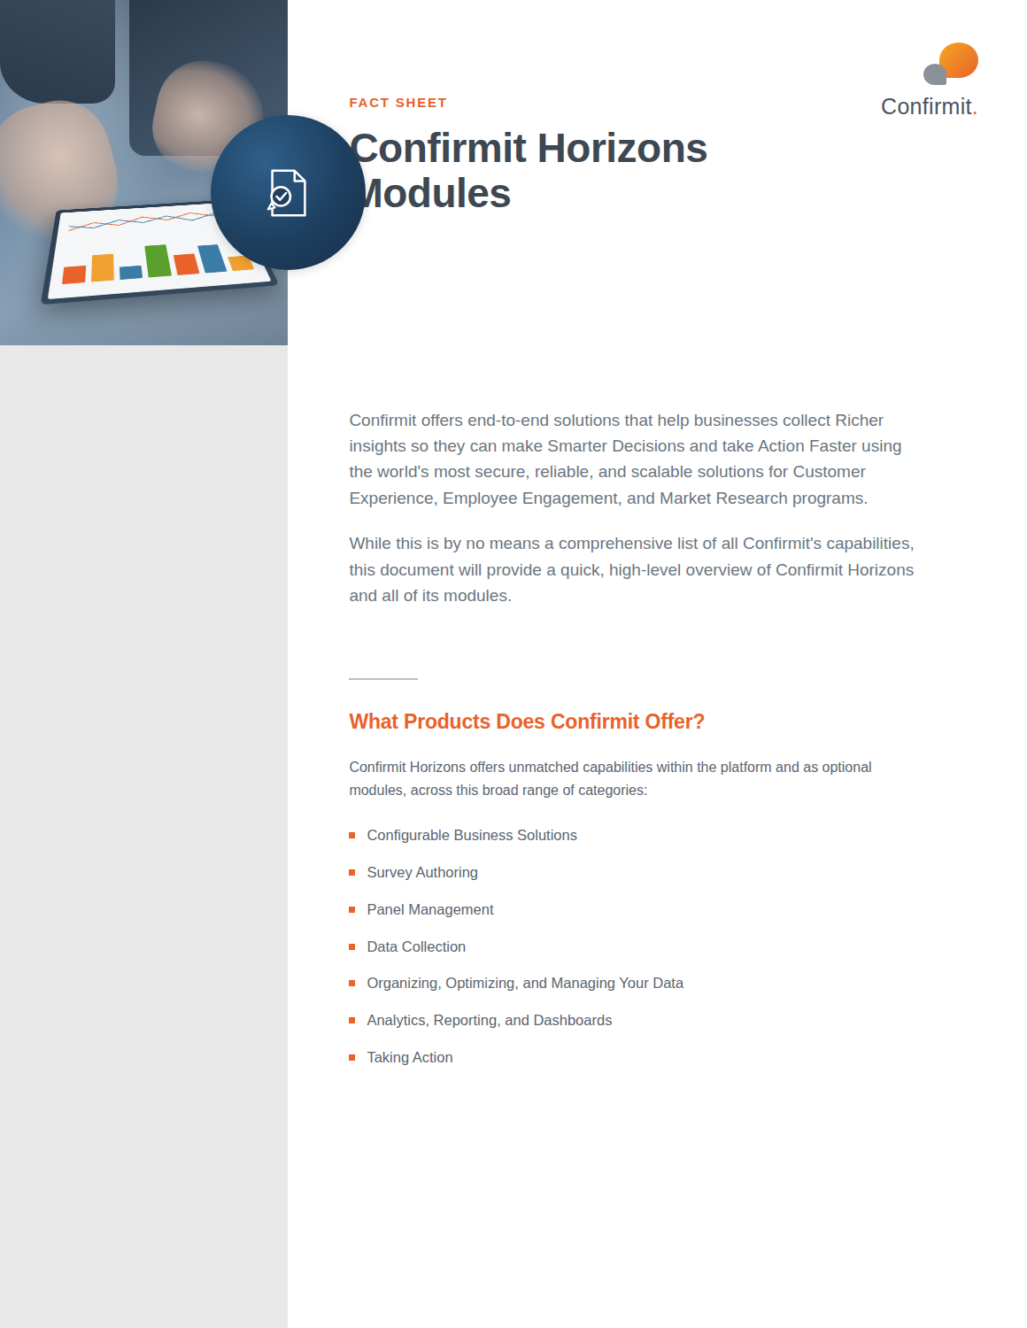Confirmit.
Fact Sheet
Confirmit Horizons
Modules
Confirmit offers end-to-end solutions that help businesses collect Richer insights so they can make Smarter Decisions and take Action Faster using the world's most secure, reliable, and scalable solutions for Customer Experience, Employee Engagement, and Market Research programs.
While this is by no means a comprehensive list of all Confirmit's capabilities, this document will provide a quick, high-level overview of Confirmit Horizons and all of its modules.
What Products Does Confirmit Offer?
Confirmit Horizons offers unmatched capabilities within the platform and as optional modules, across this broad range of categories:
Configurable Business Solutions
Survey Authoring
Panel Management
Data Collection
Organizing, Optimizing, and Managing Your Data
Analytics, Reporting, and Dashboards
Taking Action